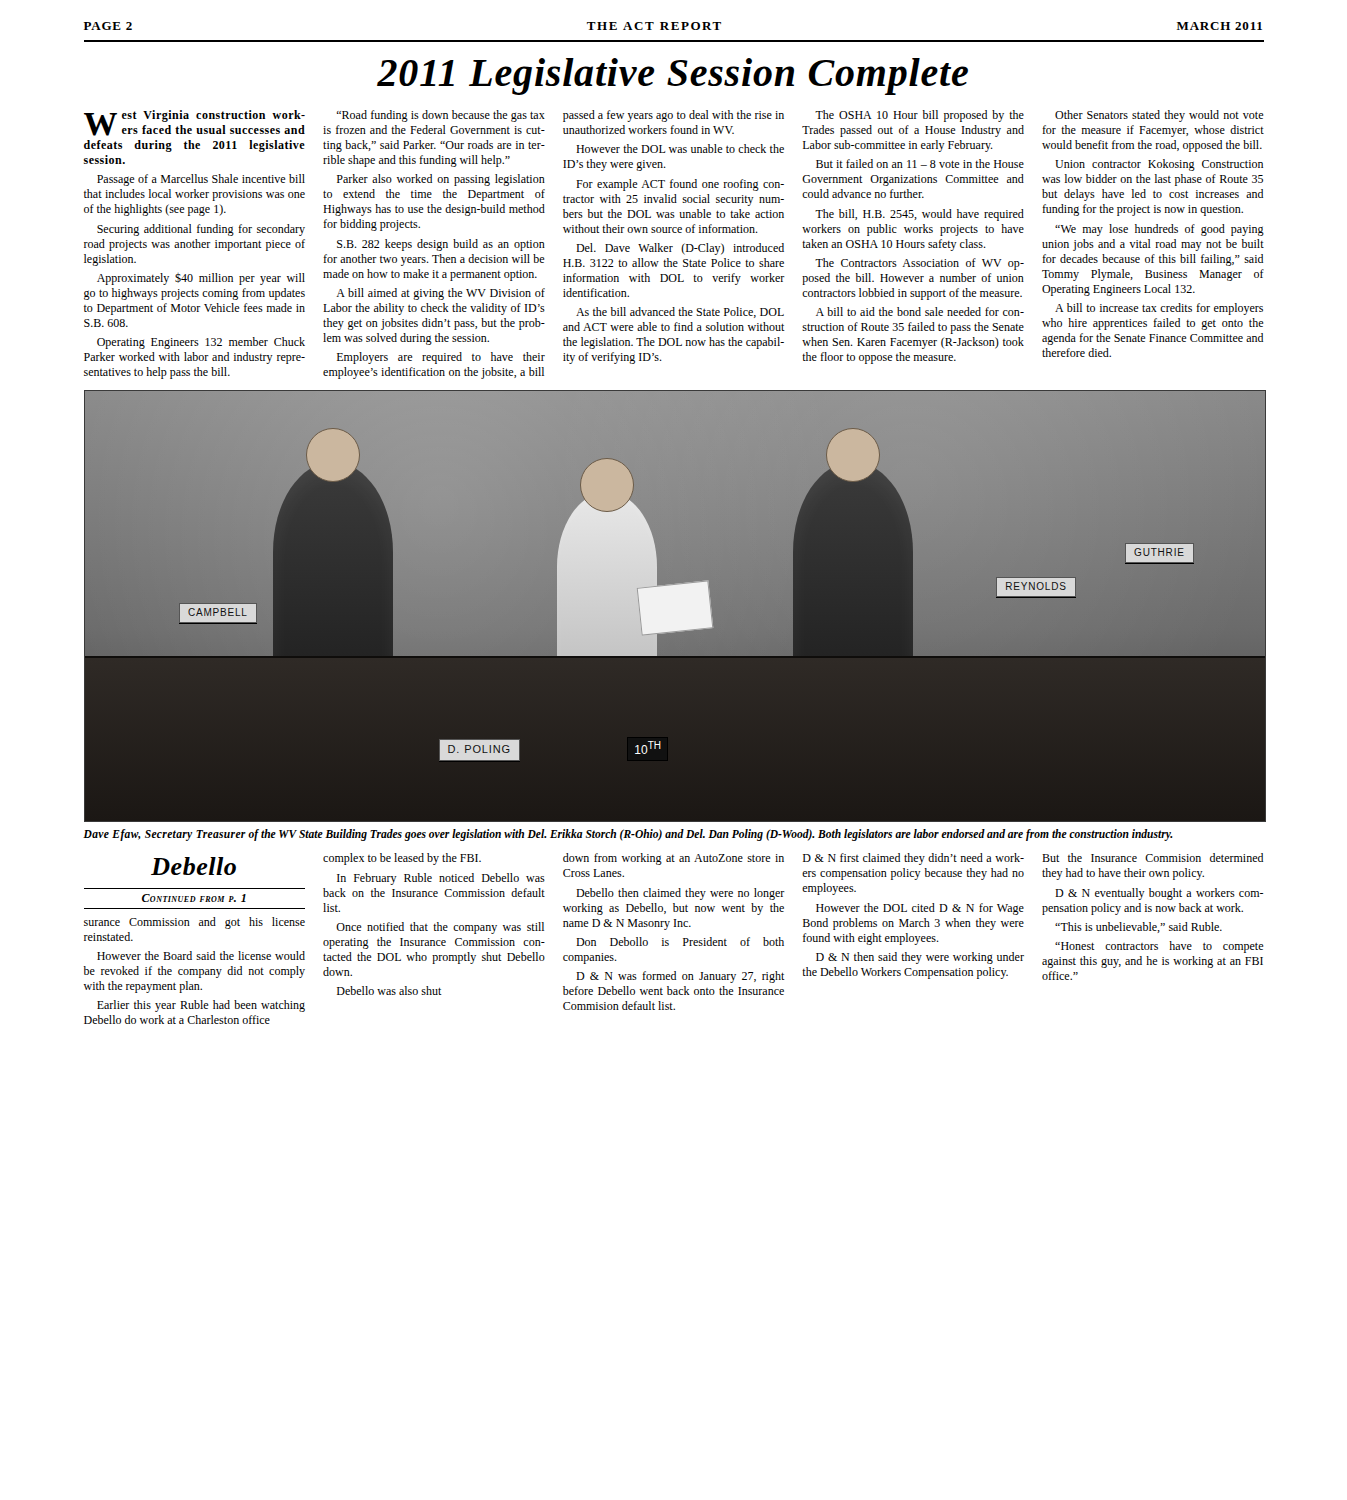Page 2
The ACT Report
March 2011
2011 Legislative Session Complete
West Virginia construction workers faced the usual successes and defeats during the 2011 legislative session.
Passage of a Marcellus Shale incentive bill that includes local worker provisions was one of the highlights (see page 1).
Securing additional funding for secondary road projects was another important piece of legislation.
Approximately $40 million per year will go to highways projects coming from updates to Department of Motor Vehicle fees made in S.B. 608.
Operating Engineers 132 member Chuck Parker worked with labor and industry representatives to help pass the bill.
“Road funding is down because the gas tax is frozen and the Federal Government is cutting back,” said Parker. “Our roads are in terrible shape and this funding will help.”
Parker also worked on passing legislation to extend the time the Department of Highways has to use the design-build method for bidding projects.
S.B. 282 keeps design build as an option for another two years. Then a decision will be made on how to make it a permanent option.
A bill aimed at giving the WV Division of Labor the ability to check the validity of ID’s they get on jobsites didn’t pass, but the problem was solved during the session.
Employers are required to have their employee’s identification on the jobsite, a bill passed a few years ago to deal with the rise in unauthorized workers found in WV.
However the DOL was unable to check the ID’s they were given.
For example ACT found one roofing contractor with 25 invalid social security numbers but the DOL was unable to take action without their own source of information.
Del. Dave Walker (D-Clay) introduced H.B. 3122 to allow the State Police to share information with DOL to verify worker identification.
As the bill advanced the State Police, DOL and ACT were able to find a solution without the legislation. The DOL now has the capability of verifying ID’s.
The OSHA 10 Hour bill proposed by the Trades passed out of a House Industry and Labor sub-committee in early February.
But it failed on an 11 – 8 vote in the House Government Organizations Committee and could advance no further.
The bill, H.B. 2545, would have required workers on public works projects to have taken an OSHA 10 Hours safety class.
The Contractors Association of WV opposed the bill. However a number of union contractors lobbied in support of the measure.
A bill to aid the bond sale needed for construction of Route 35 failed to pass the Senate when Sen. Karen Facemyer (R-Jackson) took the floor to oppose the measure.
Other Senators stated they would not vote for the measure if Facemyer, whose district would benefit from the road, opposed the bill.
Union contractor Kokosing Construction was low bidder on the last phase of Route 35 but delays have led to cost increases and funding for the project is now in question.
“We may lose hundreds of good paying union jobs and a vital road may not be built for decades because of this bill failing,” said Tommy Plymale, Business Manager of Operating Engineers Local 132.
A bill to increase tax credits for employers who hire apprentices failed to get onto the agenda for the Senate Finance Committee and therefore died.
CAMPBELL
REYNOLDS
GUTHRIE
D. POLING
10TH
Dave Efaw, Secretary Treasurer of the WV State Building Trades goes over legislation with Del. Erikka Storch (R-Ohio) and Del. Dan Poling (D-Wood). Both legislators are labor endorsed and are from the construction industry.
Debello
Continued from p. 1
surance Commission and got his license reinstated.
However the Board said the license would be revoked if the company did not comply with the repayment plan.
Earlier this year Ruble had been watching Debello do work at a Charleston office
complex to be leased by the FBI.
In February Ruble noticed Debello was back on the Insurance Commission default list.
Once notified that the company was still operating the Insurance Commission contacted the DOL who promptly shut Debello down.
Debello was also shut
down from working at an AutoZone store in Cross Lanes.
Debello then claimed they were no longer working as Debello, but now went by the name D & N Masonry Inc.
Don Debollo is President of both companies.
D & N was formed on January 27, right before Debello went back onto the Insurance Commision default list.
D & N first claimed they didn’t need a workers compensation policy because they had no employees.
However the DOL cited D & N for Wage Bond problems on March 3 when they were found with eight employees.
D & N then said they were working under the Debello Workers Compensation policy.
But the Insurance Commision determined they had to have their own policy.
D & N eventually bought a workers compensation policy and is now back at work.
“This is unbelievable,” said Ruble.
“Honest contractors have to compete against this guy, and he is working at an FBI office.”